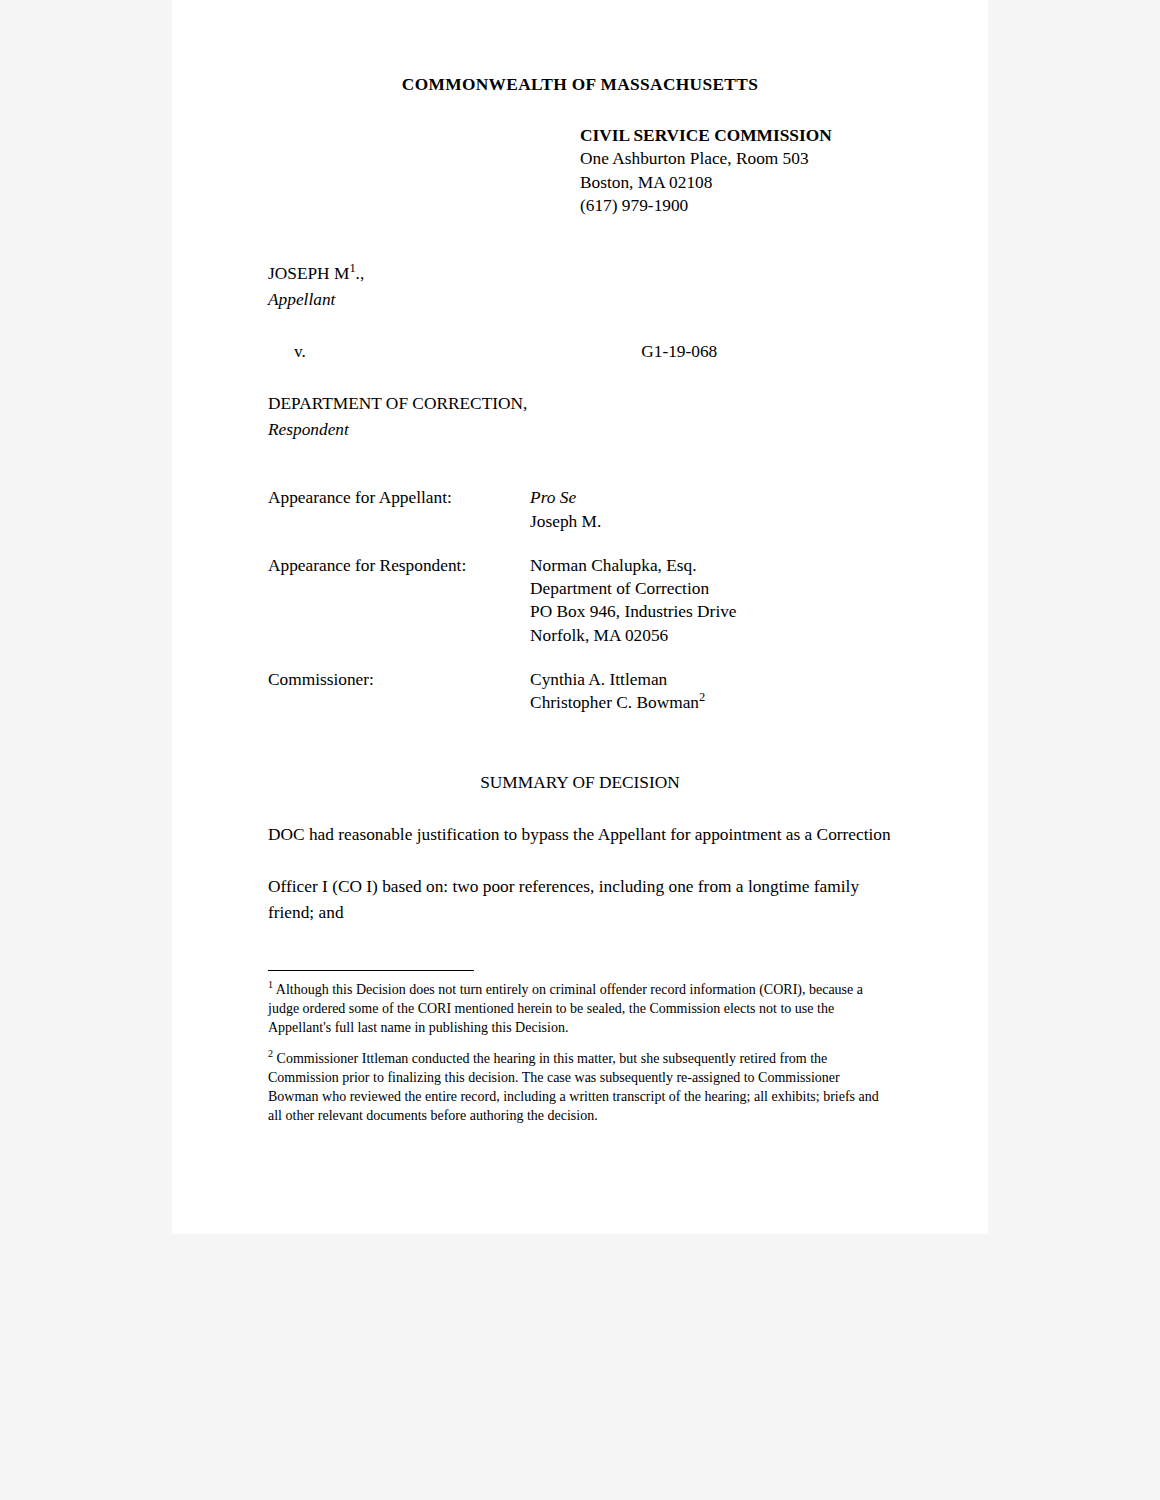COMMONWEALTH OF MASSACHUSETTS
CIVIL SERVICE COMMISSION
One Ashburton Place, Room 503
Boston, MA 02108
(617) 979-1900
JOSEPH M1.,
Appellant
v. G1-19-068
DEPARTMENT OF CORRECTION,
Respondent
| Appearance for Appellant: | Pro Se Joseph M. |
| Appearance for Respondent: | Norman Chalupka, Esq. Department of Correction PO Box 946, Industries Drive Norfolk, MA 02056 |
| Commissioner: | Cynthia A. Ittleman Christopher C. Bowman 2 |
SUMMARY OF DECISION
DOC had reasonable justification to bypass the Appellant for appointment as a Correction
Officer I (CO I) based on: two poor references, including one from a longtime family friend; and
1 Although this Decision does not turn entirely on criminal offender record information (CORI), because a judge ordered some of the CORI mentioned herein to be sealed, the Commission elects not to use the Appellant's full last name in publishing this Decision.
2 Commissioner Ittleman conducted the hearing in this matter, but she subsequently retired from the Commission prior to finalizing this decision. The case was subsequently re-assigned to Commissioner Bowman who reviewed the entire record, including a written transcript of the hearing; all exhibits; briefs and all other relevant documents before authoring the decision.